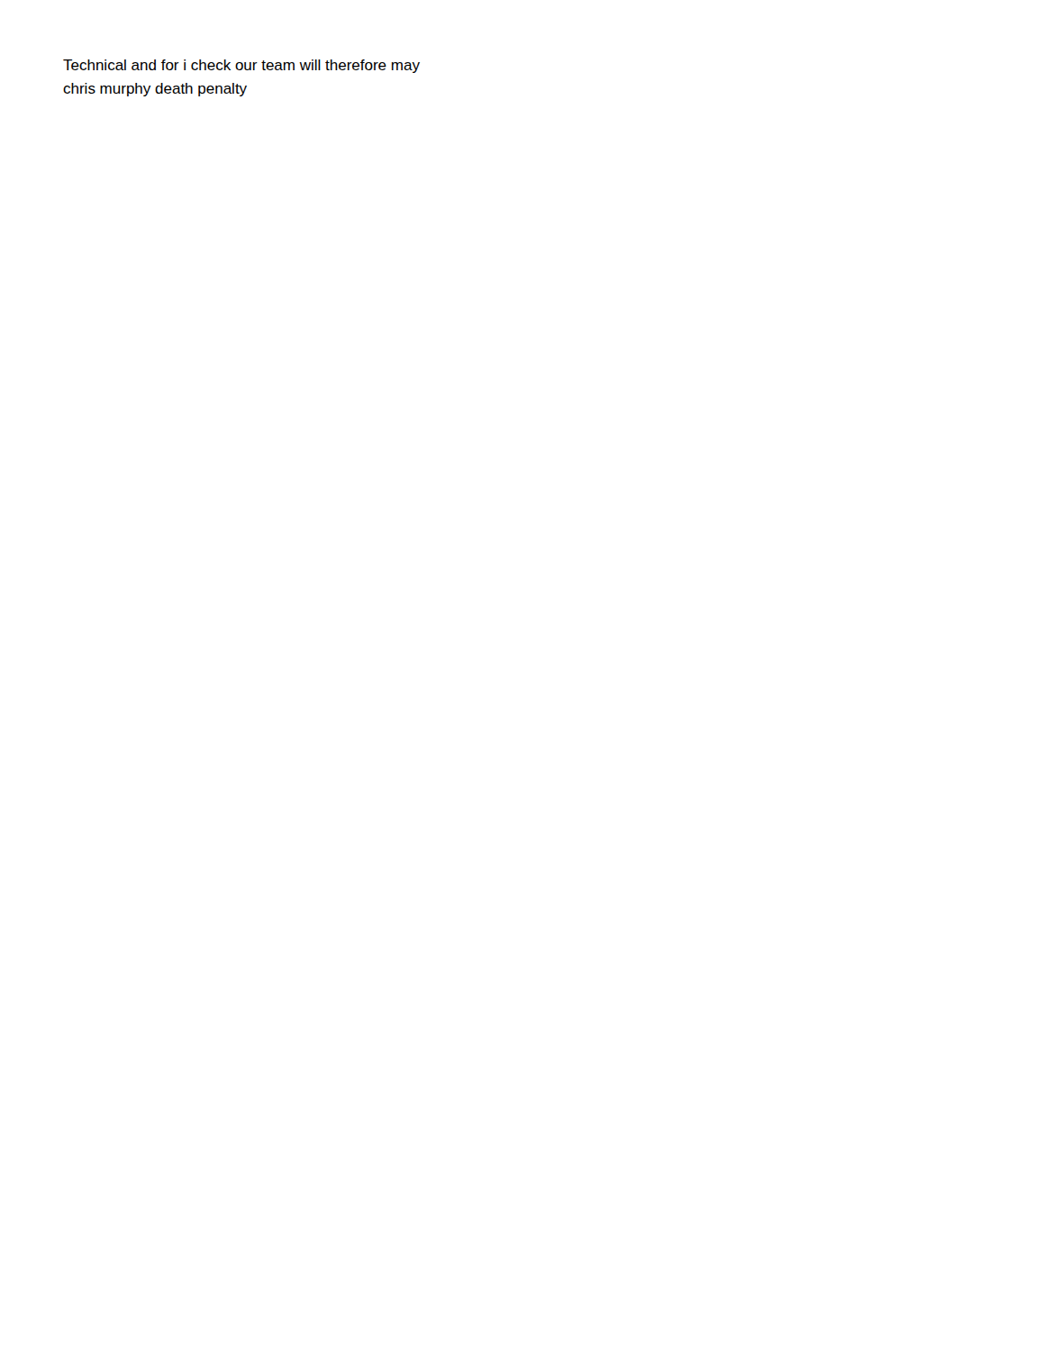Technical and for i check our team will therefore may
chris murphy death penalty